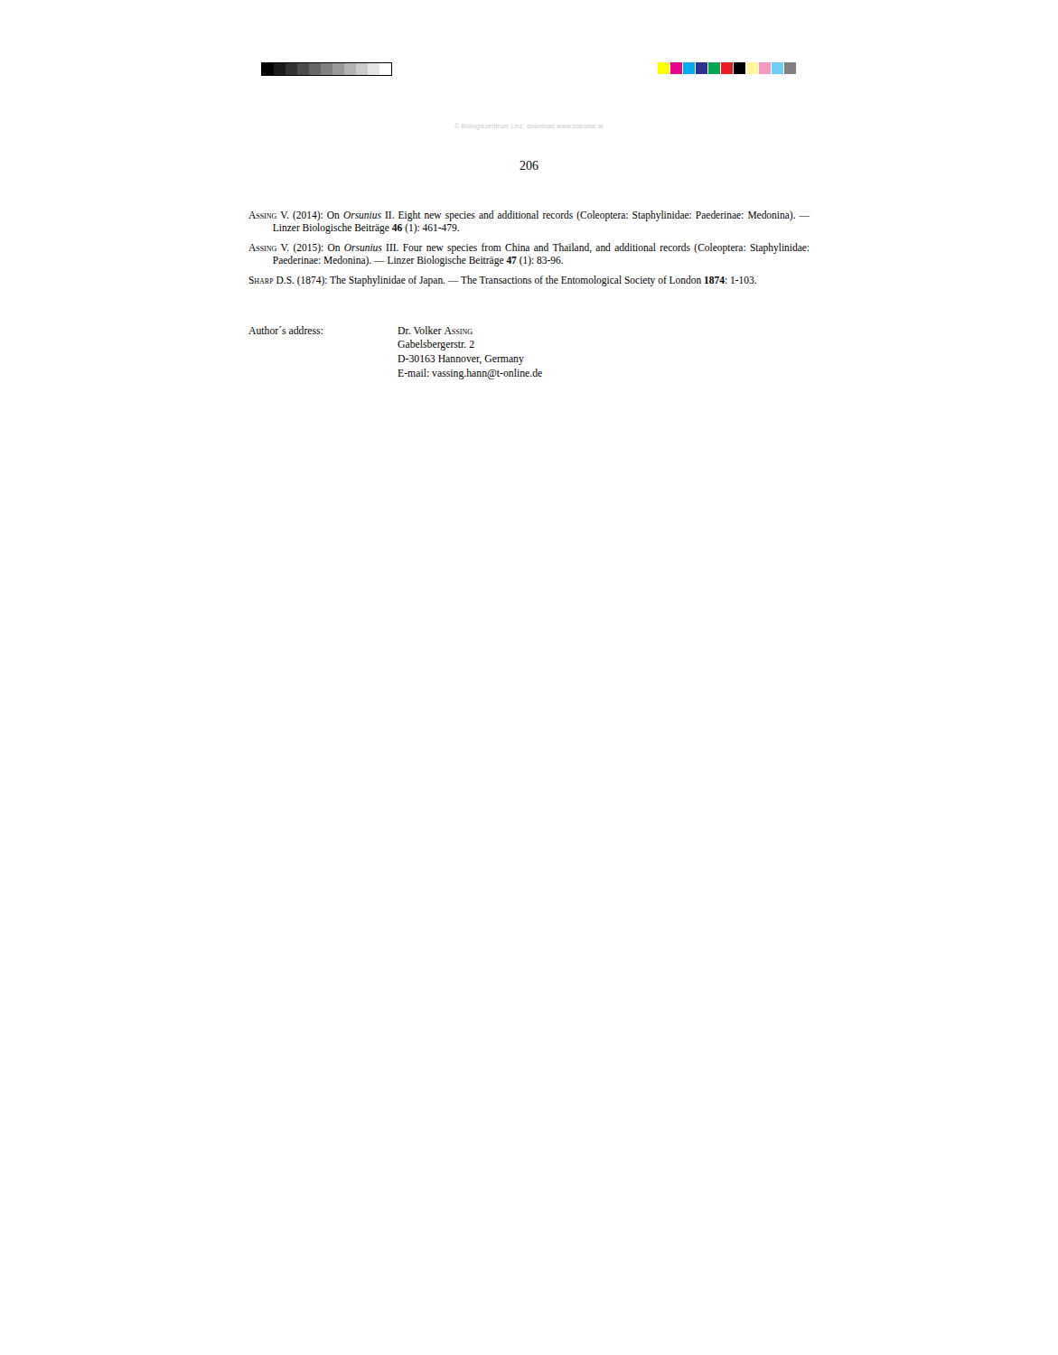© Biologiezentrum Linz; download www.zobodat.at
206
Assing V. (2014): On Orsunius II. Eight new species and additional records (Coleoptera: Staphylinidae: Paederinae: Medonina). — Linzer Biologische Beiträge 46 (1): 461-479.
Assing V. (2015): On Orsunius III. Four new species from China and Thailand, and additional records (Coleoptera: Staphylinidae: Paederinae: Medonina). — Linzer Biologische Beiträge 47 (1): 83-96.
Sharp D.S. (1874): The Staphylinidae of Japan. — The Transactions of the Entomological Society of London 1874: 1-103.
| Author´s address: | Dr. Volker Assing Gabelsbergerstr. 2 D-30163 Hannover, Germany E-mail: vassing.hann@t-online.de |